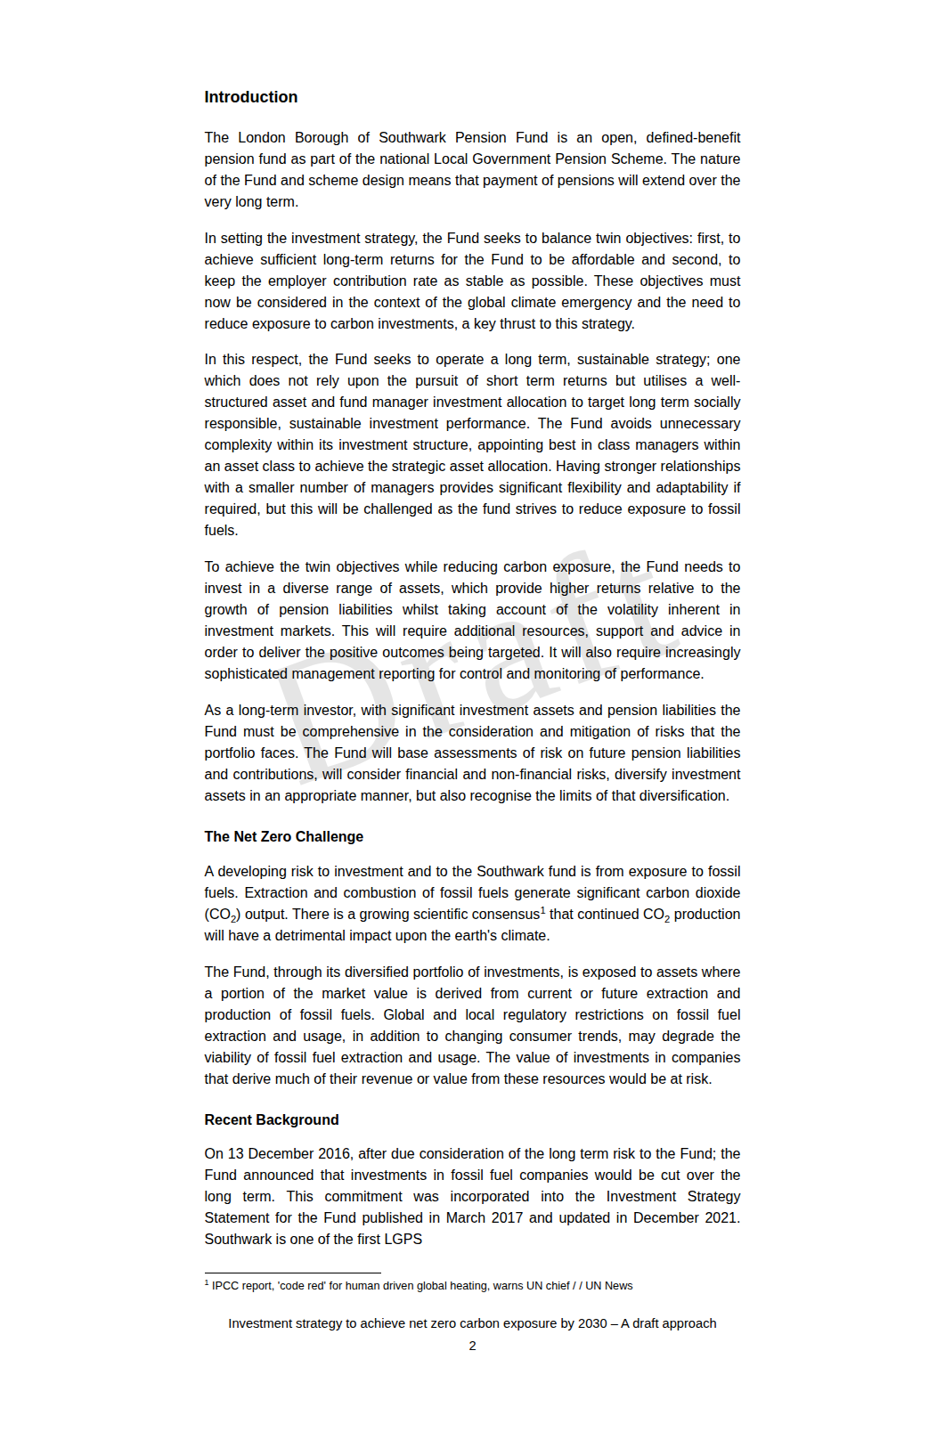Draft
Introduction
The London Borough of Southwark Pension Fund is an open, defined-benefit pension fund as part of the national Local Government Pension Scheme. The nature of the Fund and scheme design means that payment of pensions will extend over the very long term.
In setting the investment strategy, the Fund seeks to balance twin objectives: first, to achieve sufficient long-term returns for the Fund to be affordable and second, to keep the employer contribution rate as stable as possible. These objectives must now be considered in the context of the global climate emergency and the need to reduce exposure to carbon investments, a key thrust to this strategy.
In this respect, the Fund seeks to operate a long term, sustainable strategy; one which does not rely upon the pursuit of short term returns but utilises a well-structured asset and fund manager investment allocation to target long term socially responsible, sustainable investment performance. The Fund avoids unnecessary complexity within its investment structure, appointing best in class managers within an asset class to achieve the strategic asset allocation. Having stronger relationships with a smaller number of managers provides significant flexibility and adaptability if required, but this will be challenged as the fund strives to reduce exposure to fossil fuels.
To achieve the twin objectives while reducing carbon exposure, the Fund needs to invest in a diverse range of assets, which provide higher returns relative to the growth of pension liabilities whilst taking account of the volatility inherent in investment markets. This will require additional resources, support and advice in order to deliver the positive outcomes being targeted. It will also require increasingly sophisticated management reporting for control and monitoring of performance.
As a long-term investor, with significant investment assets and pension liabilities the Fund must be comprehensive in the consideration and mitigation of risks that the portfolio faces. The Fund will base assessments of risk on future pension liabilities and contributions, will consider financial and non-financial risks, diversify investment assets in an appropriate manner, but also recognise the limits of that diversification.
The Net Zero Challenge
A developing risk to investment and to the Southwark fund is from exposure to fossil fuels. Extraction and combustion of fossil fuels generate significant carbon dioxide (CO2) output. There is a growing scientific consensus1 that continued CO2 production will have a detrimental impact upon the earth's climate.
The Fund, through its diversified portfolio of investments, is exposed to assets where a portion of the market value is derived from current or future extraction and production of fossil fuels. Global and local regulatory restrictions on fossil fuel extraction and usage, in addition to changing consumer trends, may degrade the viability of fossil fuel extraction and usage. The value of investments in companies that derive much of their revenue or value from these resources would be at risk.
Recent Background
On 13 December 2016, after due consideration of the long term risk to the Fund; the Fund announced that investments in fossil fuel companies would be cut over the long term. This commitment was incorporated into the Investment Strategy Statement for the Fund published in March 2017 and updated in December 2021. Southwark is one of the first LGPS
1 IPCC report, 'code red' for human driven global heating, warns UN chief / / UN News
Investment strategy to achieve net zero carbon exposure by 2030 – A draft approach
2